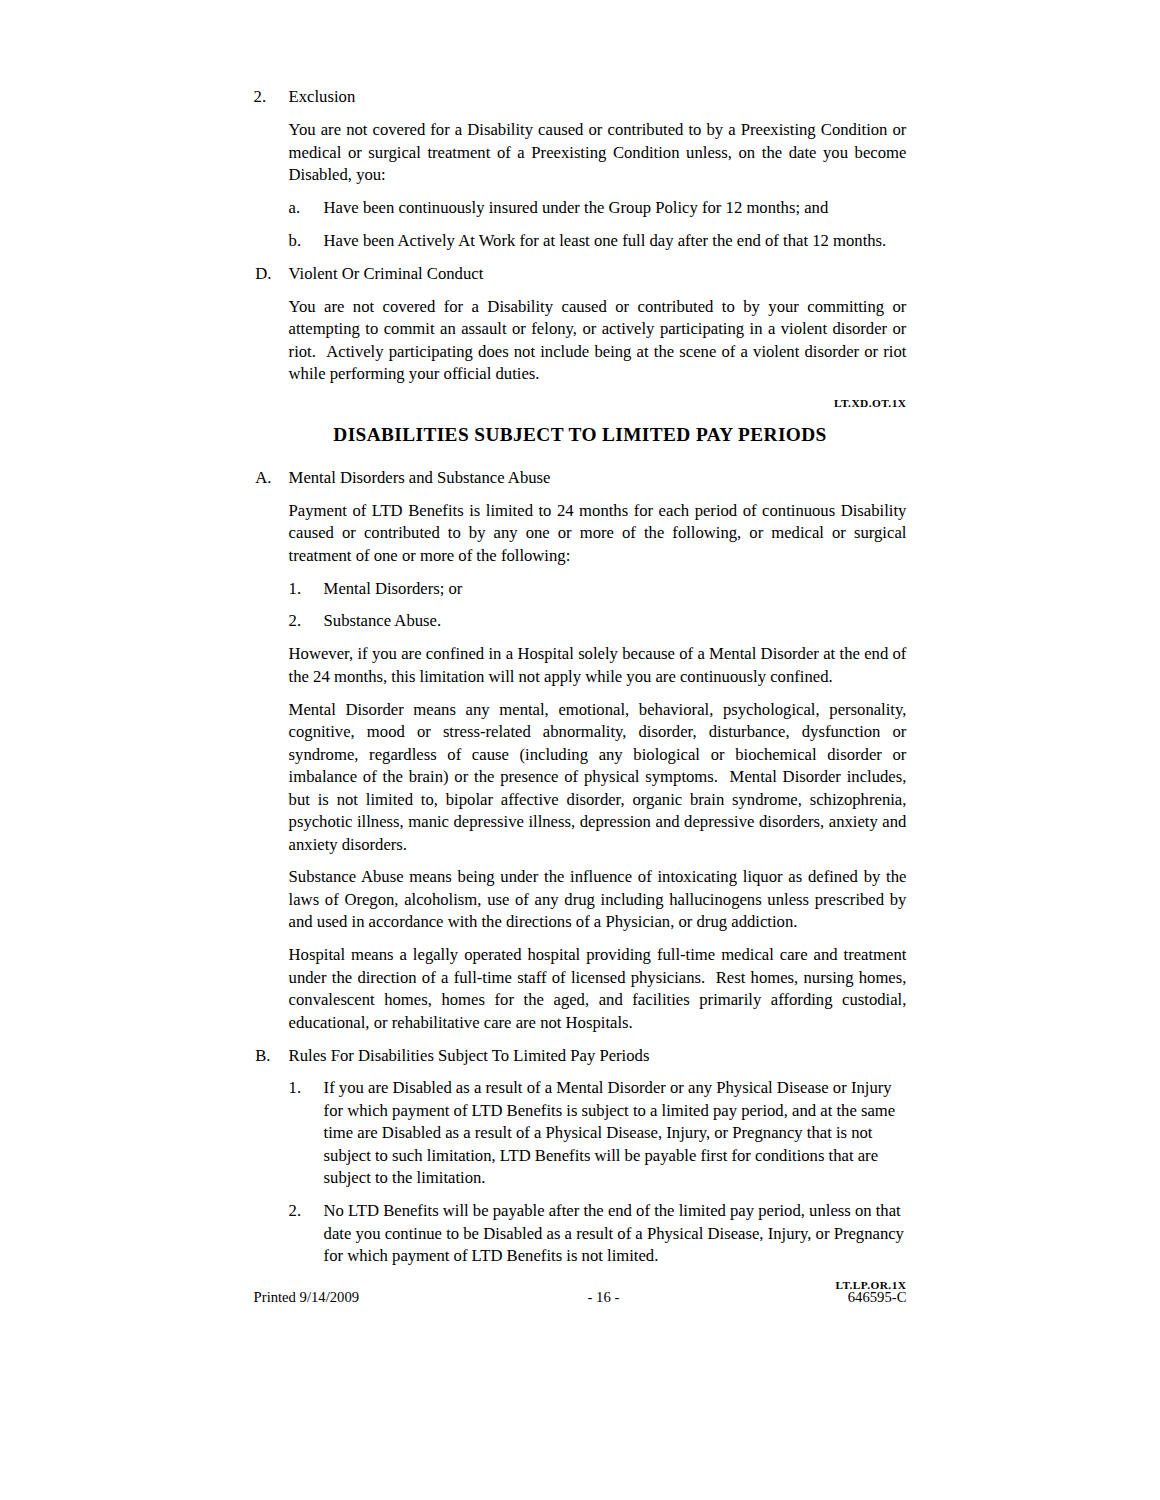2.
Exclusion
You are not covered for a Disability caused or contributed to by a Preexisting Condition or medical or surgical treatment of a Preexisting Condition unless, on the date you become Disabled, you:
a.
Have been continuously insured under the Group Policy for 12 months; and
b.
Have been Actively At Work for at least one full day after the end of that 12 months.
D.
Violent Or Criminal Conduct
You are not covered for a Disability caused or contributed to by your committing or attempting to commit an assault or felony, or actively participating in a violent disorder or riot. Actively participating does not include being at the scene of a violent disorder or riot while performing your official duties.
LT.XD.OT.1X
DISABILITIES SUBJECT TO LIMITED PAY PERIODS
A.
Mental Disorders and Substance Abuse
Payment of LTD Benefits is limited to 24 months for each period of continuous Disability caused or contributed to by any one or more of the following, or medical or surgical treatment of one or more of the following:
1.
Mental Disorders; or
2.
Substance Abuse.
However, if you are confined in a Hospital solely because of a Mental Disorder at the end of the 24 months, this limitation will not apply while you are continuously confined.
Mental Disorder means any mental, emotional, behavioral, psychological, personality, cognitive, mood or stress-related abnormality, disorder, disturbance, dysfunction or syndrome, regardless of cause (including any biological or biochemical disorder or imbalance of the brain) or the presence of physical symptoms. Mental Disorder includes, but is not limited to, bipolar affective disorder, organic brain syndrome, schizophrenia, psychotic illness, manic depressive illness, depression and depressive disorders, anxiety and anxiety disorders.
Substance Abuse means being under the influence of intoxicating liquor as defined by the laws of Oregon, alcoholism, use of any drug including hallucinogens unless prescribed by and used in accordance with the directions of a Physician, or drug addiction.
Hospital means a legally operated hospital providing full-time medical care and treatment under the direction of a full-time staff of licensed physicians. Rest homes, nursing homes, convalescent homes, homes for the aged, and facilities primarily affording custodial, educational, or rehabilitative care are not Hospitals.
B.
Rules For Disabilities Subject To Limited Pay Periods
1.
If you are Disabled as a result of a Mental Disorder or any Physical Disease or Injury for which payment of LTD Benefits is subject to a limited pay period, and at the same time are Disabled as a result of a Physical Disease, Injury, or Pregnancy that is not subject to such limitation, LTD Benefits will be payable first for conditions that are subject to the limitation.
2.
No LTD Benefits will be payable after the end of the limited pay period, unless on that date you continue to be Disabled as a result of a Physical Disease, Injury, or Pregnancy for which payment of LTD Benefits is not limited.
LT.LP.OR.1X
Printed 9/14/2009
- 16 -
646595-C